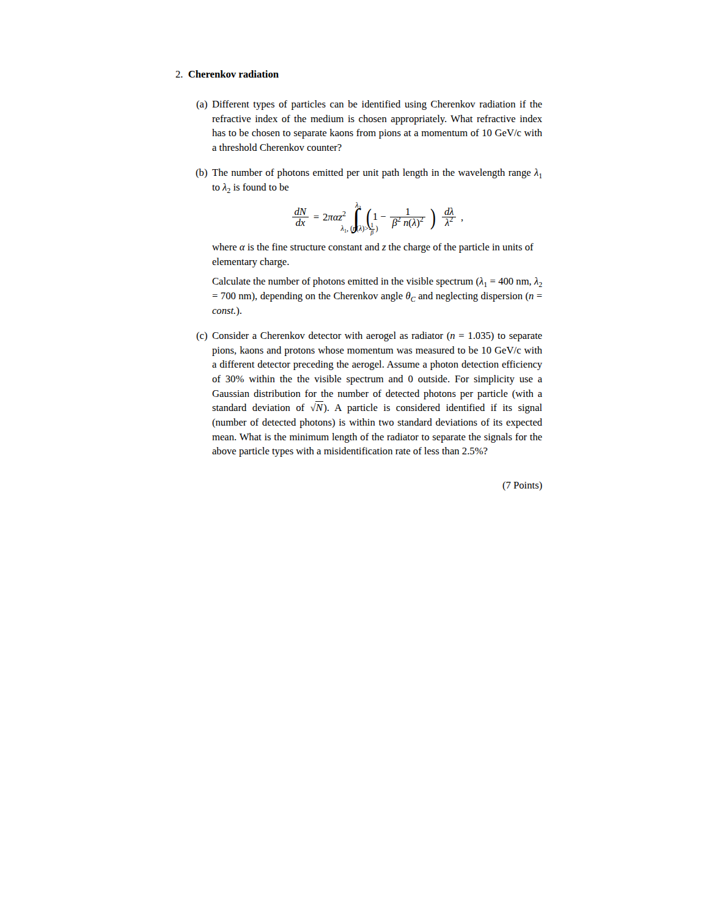2.
Cherenkov radiation
(a) Different types of particles can be identified using Cherenkov radiation if the refractive index of the medium is chosen appropriately. What refractive index has to be chosen to separate kaons from pions at a momentum of 10 GeV/c with a threshold Cherenkov counter?
(b) The number of photons emitted per unit path length in the wavelength range λ1 to λ2 is found to be
| dN dx | = | 2 παz 2 | λ 2 ∫ λ 1 , ( n ( λ )> 1 β ) | ( 1 − 1 β 2 n ( λ ) 2 ) | dλ λ 2 | , |
where α is the fine structure constant and z the charge of the particle in units of elementary charge.
Calculate the number of photons emitted in the visible spectrum (λ1 = 400 nm, λ2 = 700 nm), depending on the Cherenkov angle θC and neglecting dispersion (n = const.).
(c) Consider a Cherenkov detector with aerogel as radiator (n = 1.035) to separate pions, kaons and protons whose momentum was measured to be 10 GeV/c with a different detector preceding the aerogel. Assume a photon detection efficiency of 30% within the the visible spectrum and 0 outside. For simplicity use a Gaussian distribution for the number of detected photons per particle (with a standard deviation of √N). A particle is considered identified if its signal (number of detected photons) is within two standard deviations of its expected mean. What is the minimum length of the radiator to separate the signals for the above particle types with a misidentification rate of less than 2.5%?
(7 Points)